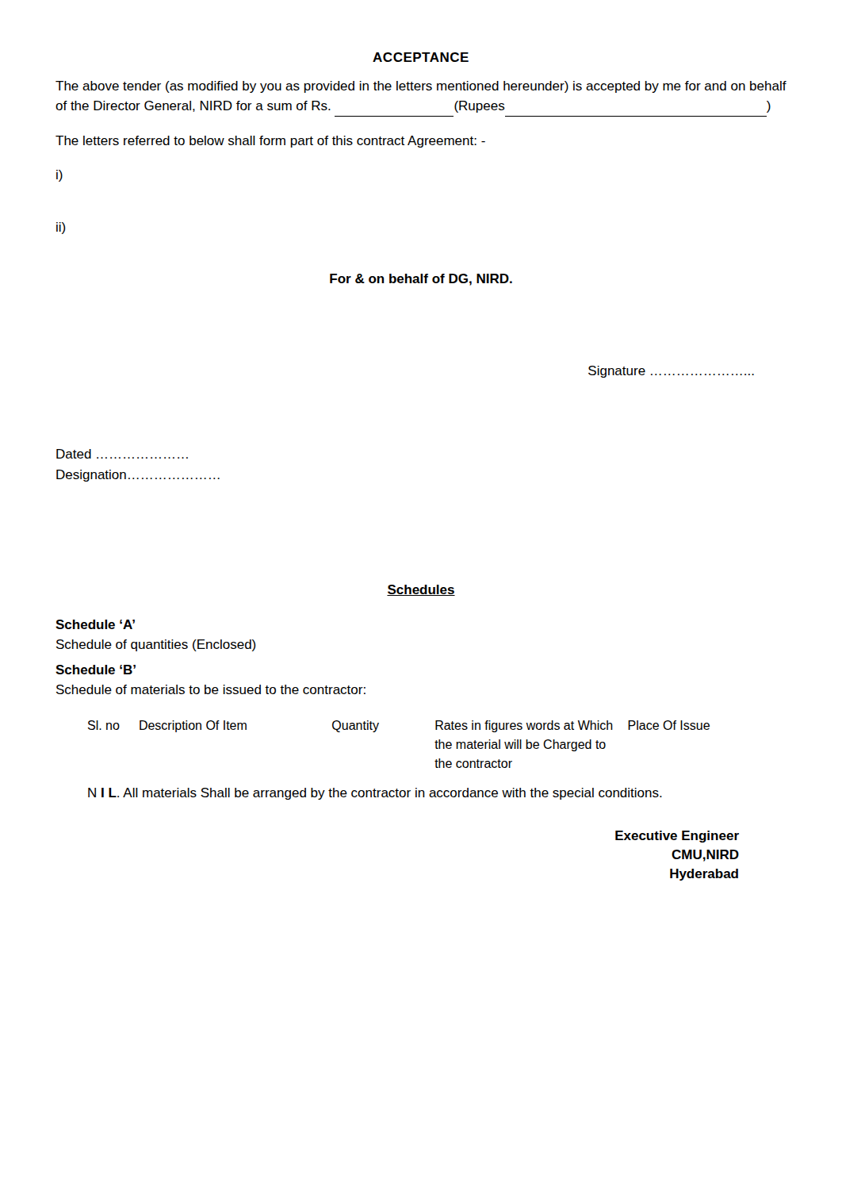ACCEPTANCE
The above tender (as modified by you as provided in the letters mentioned hereunder) is accepted by me for and on behalf of the Director General, NIRD for a sum of Rs. (Rupees )
The letters referred to below shall form part of this contract Agreement: -
i)
ii)
For & on behalf of DG, NIRD.
Signature …………………...
Dated …………………
Designation…………………
Schedules
Schedule ‘A’
Schedule of quantities (Enclosed)
Schedule ‘B’
Schedule of materials to be issued to the contractor:
| Sl. no | Description Of Item | Quantity | Rates in figures words at Which the material will be Charged to the contractor | Place Of Issue |
N I L. All materials Shall be arranged by the contractor in accordance with the special conditions.
Executive Engineer
CMU,NIRD
Hyderabad